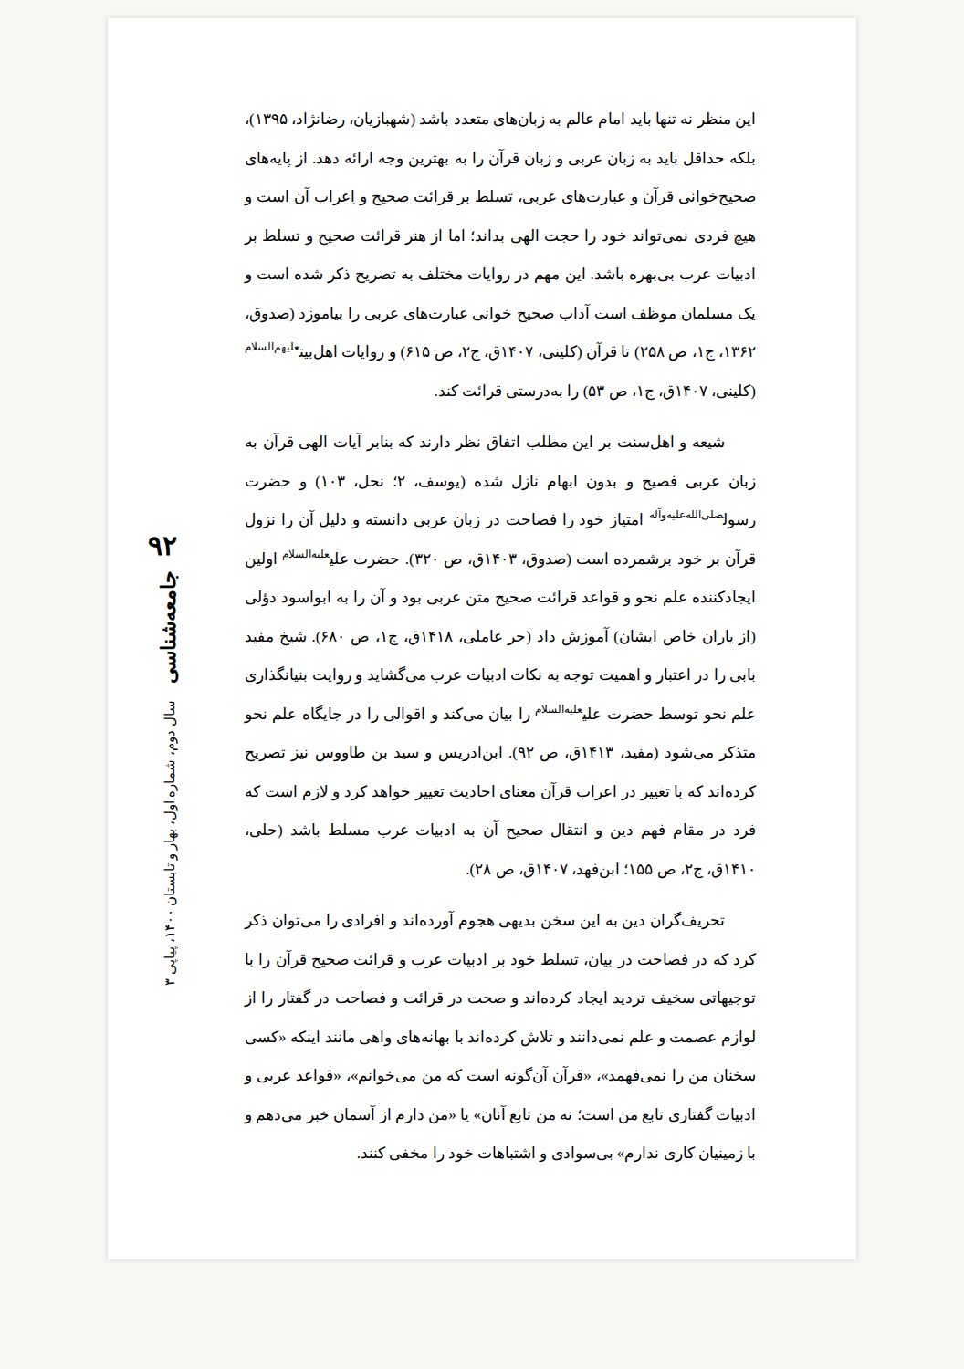این منظر نه تنها باید امام عالم به زبان‌های متعدد باشد (شهبازیان، رضانژاد، ۱۳۹۵)، بلکه حداقل باید به زبان عربی و زبان قرآن را به بهترین وجه ارائه دهد. از پایه‌های صحیح‌خوانی قرآن و عبارت‌های عربی، تسلط بر قرائت صحیح و اِعراب آن است و هیچ فردی نمی‌تواند خود را حجت الهی بداند؛ اما از هنر قرائت صحیح و تسلط بر ادبیات عرب بی‌بهره باشد. این مهم در روایات مختلف به تصریح ذکر شده است و یک مسلمان موظف است آداب صحیح خوانی عبارت‌های عربی را بیاموزد (صدوق، ۱۳۶۲، ج۱، ص ۲۵۸) تا قرآن (کلینی، ۱۴۰۷ق، ج۲، ص ۶۱۵) و روایات اهل‌بیتعلیهم‌السلام (کلینی، ۱۴۰۷ق، ج۱، ص ۵۳) را به‌درستی قرائت کند.
شیعه و اهل‌سنت بر این مطلب اتفاق نظر دارند که بنابر آیات الهی قرآن به زبان عربی فصیح و بدون ابهام نازل شده (یوسف، ۲؛ نحل، ۱۰۳) و حضرت رسولصلی‌الله‌علیه‌وآله امتیاز خود را فصاحت در زبان عربی دانسته و دلیل آن را نزول قرآن بر خود برشمرده است (صدوق، ۱۴۰۳ق، ص ۳۲۰). حضرت علیعلیه‌السلام اولین ایجادکننده علم نحو و قواعد قرائت صحیح متن عربی بود و آن را به ابواسود دؤلی (از یاران خاص ایشان) آموزش داد (حر عاملی، ۱۴۱۸ق، ج۱، ص ۶۸۰). شیخ مفید بابی را در اعتبار و اهمیت توجه به نکات ادبیات عرب می‌گشاید و روایت بنیانگذاری علم نحو توسط حضرت علیعلیه‌السلام را بیان می‌کند و اقوالی را در جایگاه علم نحو متذکر می‌شود (مفید، ۱۴۱۳ق، ص ۹۲). ابن‌ادریس و سید بن طاووس نیز تصریح کرده‌اند که با تغییر در اعراب قرآن معنای احادیث تغییر خواهد کرد و لازم است که فرد در مقام فهم دین و انتقال صحیح آن به ادبیات عرب مسلط باشد (حلی، ۱۴۱۰ق، ج۲، ص ۱۵۵؛ ابن‌فهد، ۱۴۰۷ق، ص ۲۸).
تحریف‌گران دین به این سخن بدیهی هجوم آورده‌اند و افرادی را می‌توان ذکر کرد که در فصاحت در بیان، تسلط خود بر ادبیات عرب و قرائت صحیح قرآن را با توجیهاتی سخیف تردید ایجاد کرده‌اند و صحت در قرائت و فصاحت در گفتار را از لوازم عصمت و علم نمی‌دانند و تلاش کرده‌اند با بهانه‌های واهی مانند اینکه «کسی سخنان من را نمی‌فهمد»، «قرآن آن‌گونه است که من می‌خوانم»، «قواعد عربی و ادبیات گفتاری تابع من است؛ نه من تابع آنان» یا «من دارم از آسمان خبر می‌دهم و با زمینیان کاری ندارم» بی‌سوادی و اشتباهات خود را مخفی کنند.
۹۲
جامعه‌شناسی
سال دوم، شماره اول، بهار و تابستان ۱۴۰۰، پیاپی ۳